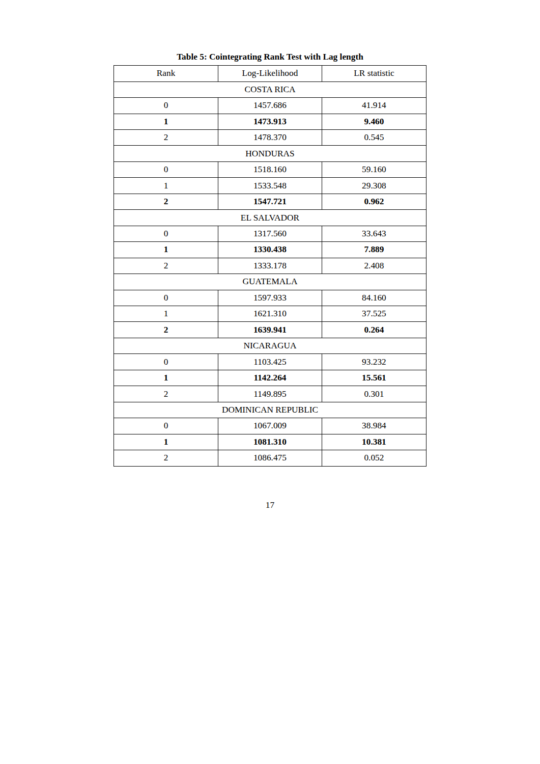Table 5: Cointegrating Rank Test with Lag length
| Rank | Log-Likelihood | LR statistic |
| COSTA RICA |
| 0 | 1457.686 | 41.914 |
| 1 | 1473.913 | 9.460 |
| 2 | 1478.370 | 0.545 |
| HONDURAS |
| 0 | 1518.160 | 59.160 |
| 1 | 1533.548 | 29.308 |
| 2 | 1547.721 | 0.962 |
| EL SALVADOR |
| 0 | 1317.560 | 33.643 |
| 1 | 1330.438 | 7.889 |
| 2 | 1333.178 | 2.408 |
| GUATEMALA |
| 0 | 1597.933 | 84.160 |
| 1 | 1621.310 | 37.525 |
| 2 | 1639.941 | 0.264 |
| NICARAGUA |
| 0 | 1103.425 | 93.232 |
| 1 | 1142.264 | 15.561 |
| 2 | 1149.895 | 0.301 |
| DOMINICAN REPUBLIC |
| 0 | 1067.009 | 38.984 |
| 1 | 1081.310 | 10.381 |
| 2 | 1086.475 | 0.052 |
17